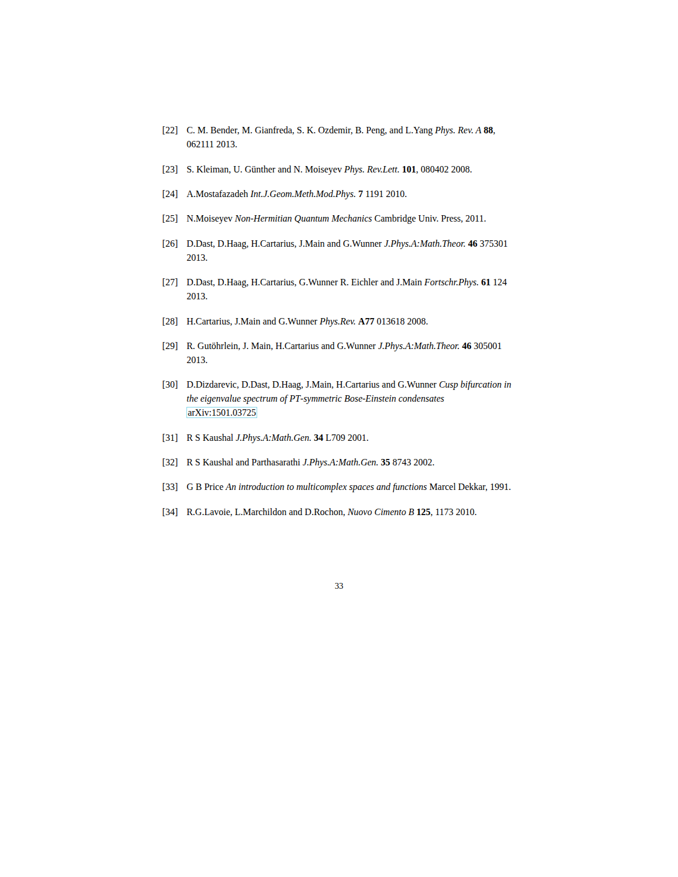[22] C. M. Bender, M. Gianfreda, S. K. Ozdemir, B. Peng, and L.Yang Phys. Rev. A 88, 062111 2013.
[23] S. Kleiman, U. Günther and N. Moiseyev Phys. Rev.Lett. 101, 080402 2008.
[24] A.Mostafazadeh Int.J.Geom.Meth.Mod.Phys. 7 1191 2010.
[25] N.Moiseyev Non-Hermitian Quantum Mechanics Cambridge Univ. Press, 2011.
[26] D.Dast, D.Haag, H.Cartarius, J.Main and G.Wunner J.Phys.A:Math.Theor. 46 375301 2013.
[27] D.Dast, D.Haag, H.Cartarius, G.Wunner R. Eichler and J.Main Fortschr.Phys. 61 124 2013.
[28] H.Cartarius, J.Main and G.Wunner Phys.Rev. A77 013618 2008.
[29] R. Gutöhrlein, J. Main, H.Cartarius and G.Wunner J.Phys.A:Math.Theor. 46 305001 2013.
[30] D.Dizdarevic, D.Dast, D.Haag, J.Main, H.Cartarius and G.Wunner Cusp bifurcation in the eigenvalue spectrum of PT-symmetric Bose-Einstein condensates arXiv:1501.03725
[31] R S Kaushal J.Phys.A:Math.Gen. 34 L709 2001.
[32] R S Kaushal and Parthasarathi J.Phys.A:Math.Gen. 35 8743 2002.
[33] G B Price An introduction to multicomplex spaces and functions Marcel Dekkar, 1991.
[34] R.G.Lavoie, L.Marchildon and D.Rochon, Nuovo Cimento B 125, 1173 2010.
33